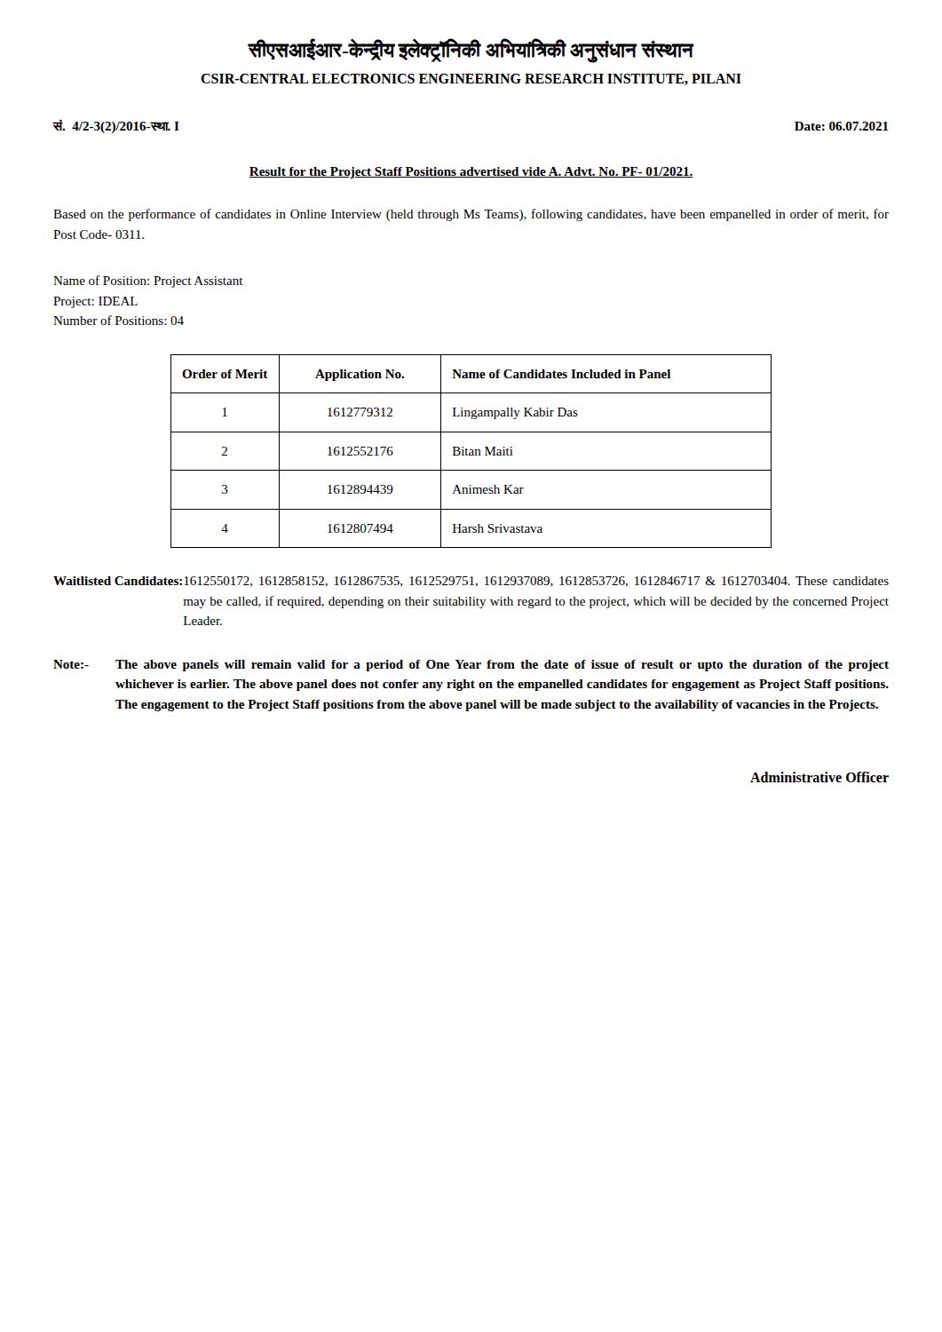सीएसआईआर-केन्द्रीय इलेक्ट्रॉनिकी अभियांत्रिकी अनुसंधान संस्थान
CSIR-CENTRAL ELECTRONICS ENGINEERING RESEARCH INSTITUTE, PILANI
सं. 4/2-3(2)/2016-स्था. I
Date: 06.07.2021
Result for the Project Staff Positions advertised vide A. Advt. No. PF- 01/2021.
Based on the performance of candidates in Online Interview (held through Ms Teams), following candidates, have been empanelled in order of merit, for Post Code- 0311.
Name of Position: Project Assistant
Project: IDEAL
Number of Positions: 04
| Order of Merit | Application No. | Name of Candidates Included in Panel |
| --- | --- | --- |
| 1 | 1612779312 | Lingampally Kabir Das |
| 2 | 1612552176 | Bitan Maiti |
| 3 | 1612894439 | Animesh Kar |
| 4 | 1612807494 | Harsh Srivastava |
Waitlisted Candidates: 1612550172, 1612858152, 1612867535, 1612529751, 1612937089, 1612853726, 1612846717 & 1612703404. These candidates may be called, if required, depending on their suitability with regard to the project, which will be decided by the concerned Project Leader.
Note:-
The above panels will remain valid for a period of One Year from the date of issue of result or upto the duration of the project whichever is earlier. The above panel does not confer any right on the empanelled candidates for engagement as Project Staff positions. The engagement to the Project Staff positions from the above panel will be made subject to the availability of vacancies in the Projects.
Administrative Officer